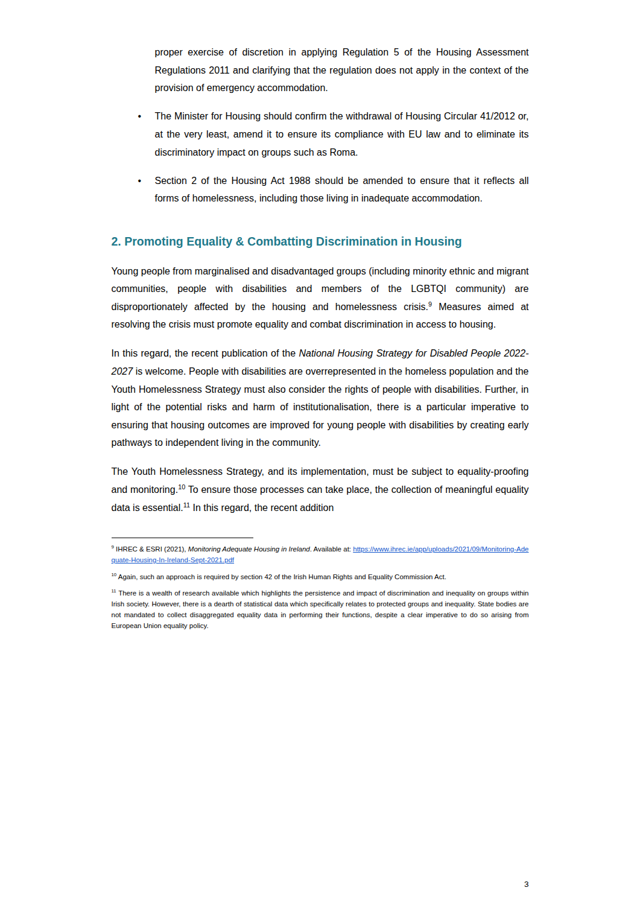proper exercise of discretion in applying Regulation 5 of the Housing Assessment Regulations 2011 and clarifying that the regulation does not apply in the context of the provision of emergency accommodation.
The Minister for Housing should confirm the withdrawal of Housing Circular 41/2012 or, at the very least, amend it to ensure its compliance with EU law and to eliminate its discriminatory impact on groups such as Roma.
Section 2 of the Housing Act 1988 should be amended to ensure that it reflects all forms of homelessness, including those living in inadequate accommodation.
2. Promoting Equality & Combatting Discrimination in Housing
Young people from marginalised and disadvantaged groups (including minority ethnic and migrant communities, people with disabilities and members of the LGBTQI community) are disproportionately affected by the housing and homelessness crisis.9 Measures aimed at resolving the crisis must promote equality and combat discrimination in access to housing.
In this regard, the recent publication of the National Housing Strategy for Disabled People 2022-2027 is welcome. People with disabilities are overrepresented in the homeless population and the Youth Homelessness Strategy must also consider the rights of people with disabilities. Further, in light of the potential risks and harm of institutionalisation, there is a particular imperative to ensuring that housing outcomes are improved for young people with disabilities by creating early pathways to independent living in the community.
The Youth Homelessness Strategy, and its implementation, must be subject to equality-proofing and monitoring.10 To ensure those processes can take place, the collection of meaningful equality data is essential.11 In this regard, the recent addition
9 IHREC & ESRI (2021), Monitoring Adequate Housing in Ireland. Available at: https://www.ihrec.ie/app/uploads/2021/09/Monitoring-Adequate-Housing-In-Ireland-Sept-2021.pdf
10 Again, such an approach is required by section 42 of the Irish Human Rights and Equality Commission Act.
11 There is a wealth of research available which highlights the persistence and impact of discrimination and inequality on groups within Irish society. However, there is a dearth of statistical data which specifically relates to protected groups and inequality. State bodies are not mandated to collect disaggregated equality data in performing their functions, despite a clear imperative to do so arising from European Union equality policy.
3